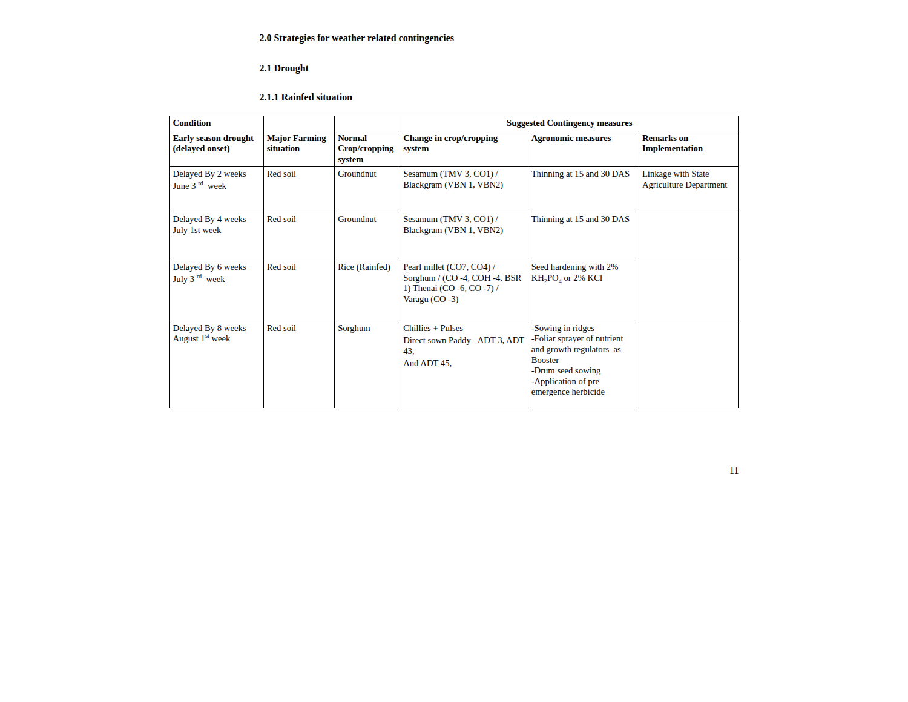2.0 Strategies for weather related contingencies
2.1 Drought
2.1.1 Rainfed situation
| Condition | | | Suggested Contingency measures |
| --- | --- | --- | --- |
| Early season drought (delayed onset) | Major Farming situation | Normal Crop/cropping system | Change in crop/cropping system | Agronomic measures | Remarks on Implementation |
| Delayed By 2 weeks June 3 rd week | Red soil | Groundnut | Sesamum (TMV 3, CO1) / Blackgram (VBN 1, VBN2) | Thinning at 15 and 30 DAS | Linkage with State Agriculture Department |
| Delayed By 4 weeks July 1st week | Red soil | Groundnut | Sesamum (TMV 3, CO1) / Blackgram (VBN 1, VBN2) | Thinning at 15 and 30 DAS | |
| Delayed By 6 weeks July 3 rd week | Red soil | Rice (Rainfed) | Pearl millet (CO7, CO4) / Sorghum / (CO -4, COH -4, BSR 1) Thenai (CO -6, CO -7) / Varagu (CO -3) | Seed hardening with 2% KH 2 PO 4 or 2% KCl | |
| Delayed By 8 weeks August 1 st week | Red soil | Sorghum | Chillies + Pulses Direct sown Paddy –ADT 3, ADT 43, And ADT 45, | -Sowing in ridges -Foliar sprayer of nutrient and growth regulators as Booster -Drum seed sowing -Application of pre emergence herbicide | |
11